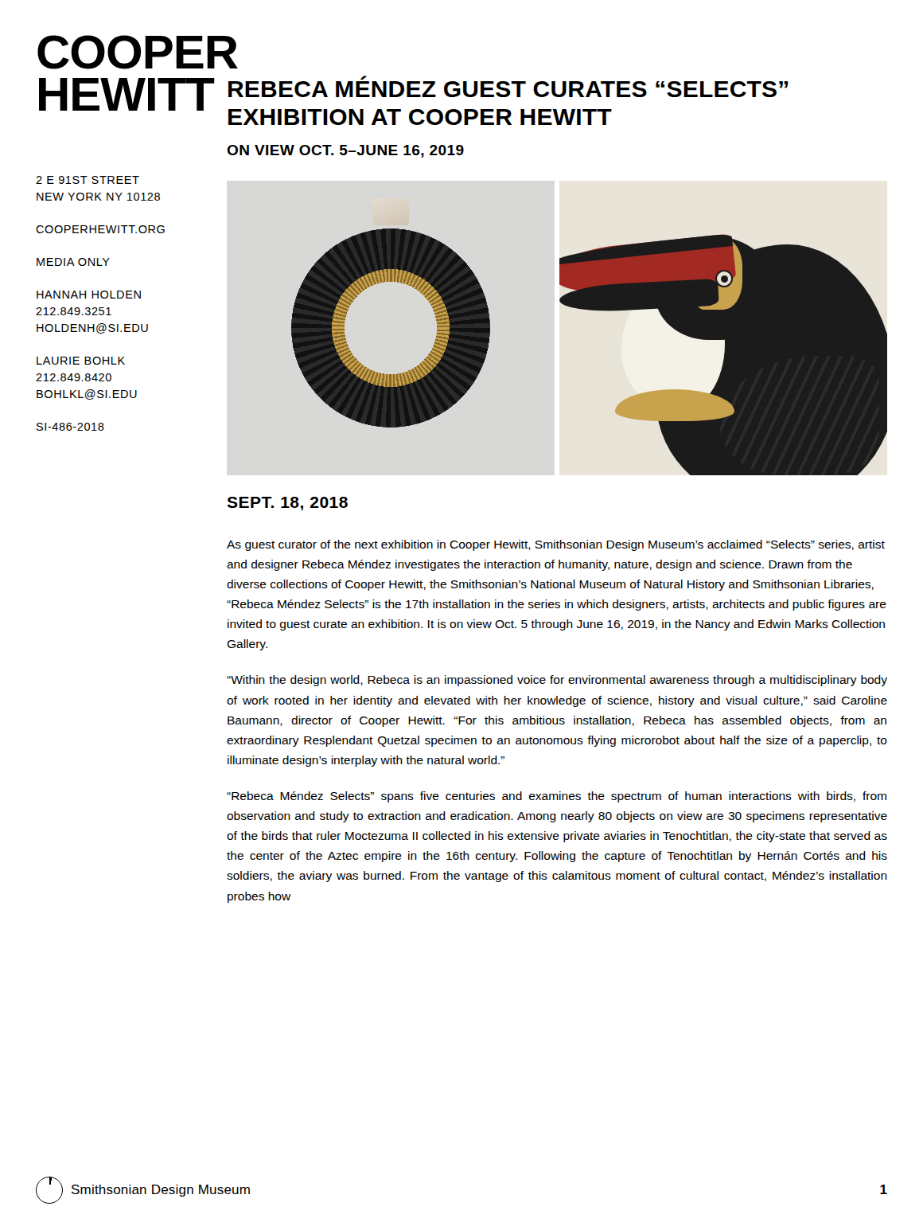Cooper
Hewitt
2 E 91st Street
New York NY 10128
cooperhewitt.org
Media Only
Hannah Holden
212.849.3251
holdenh@si.edu
Laurie Bohlk
212.849.8420
bohlkl@si.edu
SI-486-2018
Rebeca Méndez Guest Curates “Selects” Exhibition at Cooper Hewitt
On View Oct. 5–June 16, 2019
Sept. 18, 2018
As guest curator of the next exhibition in Cooper Hewitt, Smithsonian Design Museum’s acclaimed “Selects” series, artist and designer Rebeca Méndez investigates the interaction of humanity, nature, design and science. Drawn from the diverse collections of Cooper Hewitt, the Smithsonian’s National Museum of Natural History and Smithsonian Libraries, “Rebeca Méndez Selects” is the 17th installation in the series in which designers, artists, architects and public figures are invited to guest curate an exhibition. It is on view Oct. 5 through June 16, 2019, in the Nancy and Edwin Marks Collection Gallery.
“Within the design world, Rebeca is an impassioned voice for environmental awareness through a multidisciplinary body of work rooted in her identity and elevated with her knowledge of science, history and visual culture,” said Caroline Baumann, director of Cooper Hewitt. “For this ambitious installation, Rebeca has assembled objects, from an extraordinary Resplendant Quetzal specimen to an autonomous flying microrobot about half the size of a paperclip, to illuminate design’s interplay with the natural world.”
“Rebeca Méndez Selects” spans five centuries and examines the spectrum of human interactions with birds, from observation and study to extraction and eradication. Among nearly 80 objects on view are 30 specimens representative of the birds that ruler Moctezuma II collected in his extensive private aviaries in Tenochtitlan, the city-state that served as the center of the Aztec empire in the 16th century. Following the capture of Tenochtitlan by Hernán Cortés and his soldiers, the aviary was burned. From the vantage of this calamitous moment of cultural contact, Méndez’s installation probes how
Smithsonian Design Museum
1